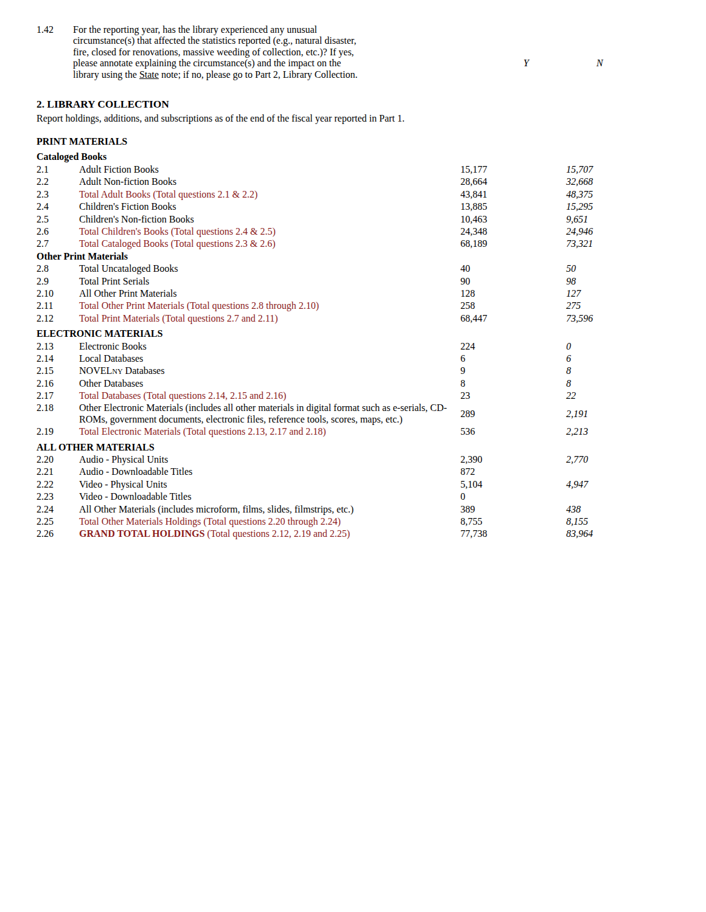1.42
For the reporting year, has the library experienced any unusual circumstance(s) that affected the statistics reported (e.g., natural disaster, fire, closed for renovations, massive weeding of collection, etc.)? If yes, please annotate explaining the circumstance(s) and the impact on the library using the State note; if no, please go to Part 2, Library Collection.
Y
N
2. LIBRARY COLLECTION
Report holdings, additions, and subscriptions as of the end of the fiscal year reported in Part 1.
PRINT MATERIALS
Cataloged Books
| 2.1 | Adult Fiction Books | 15,177 | 15,707 |
| 2.2 | Adult Non-fiction Books | 28,664 | 32,668 |
| 2.3 | Total Adult Books (Total questions 2.1 & 2.2) | 43,841 | 48,375 |
| 2.4 | Children's Fiction Books | 13,885 | 15,295 |
| 2.5 | Children's Non-fiction Books | 10,463 | 9,651 |
| 2.6 | Total Children's Books (Total questions 2.4 & 2.5) | 24,348 | 24,946 |
| 2.7 | Total Cataloged Books (Total questions 2.3 & 2.6) | 68,189 | 73,321 |
| Other Print Materials |
| 2.8 | Total Uncataloged Books | 40 | 50 |
| 2.9 | Total Print Serials | 90 | 98 |
| 2.10 | All Other Print Materials | 128 | 127 |
| 2.11 | Total Other Print Materials (Total questions 2.8 through 2.10) | 258 | 275 |
| 2.12 | Total Print Materials (Total questions 2.7 and 2.11) | 68,447 | 73,596 |
| ELECTRONIC MATERIALS |
| 2.13 | Electronic Books | 224 | 0 |
| 2.14 | Local Databases | 6 | 6 |
| 2.15 | NOVEL NY Databases | 9 | 8 |
| 2.16 | Other Databases | 8 | 8 |
| 2.17 | Total Databases (Total questions 2.14, 2.15 and 2.16) | 23 | 22 |
| 2.18 | Other Electronic Materials (includes all other materials in digital format such as e-serials, CD-ROMs, government documents, electronic files, reference tools, scores, maps, etc.) | 289 | 2,191 |
| 2.19 | Total Electronic Materials (Total questions 2.13, 2.17 and 2.18) | 536 | 2,213 |
| ALL OTHER MATERIALS |
| 2.20 | Audio - Physical Units | 2,390 | 2,770 |
| 2.21 | Audio - Downloadable Titles | 872 | |
| 2.22 | Video - Physical Units | 5,104 | 4,947 |
| 2.23 | Video - Downloadable Titles | 0 | |
| 2.24 | All Other Materials (includes microform, films, slides, filmstrips, etc.) | 389 | 438 |
| 2.25 | Total Other Materials Holdings (Total questions 2.20 through 2.24) | 8,755 | 8,155 |
| 2.26 | GRAND TOTAL HOLDINGS (Total questions 2.12, 2.19 and 2.25) | 77,738 | 83,964 |